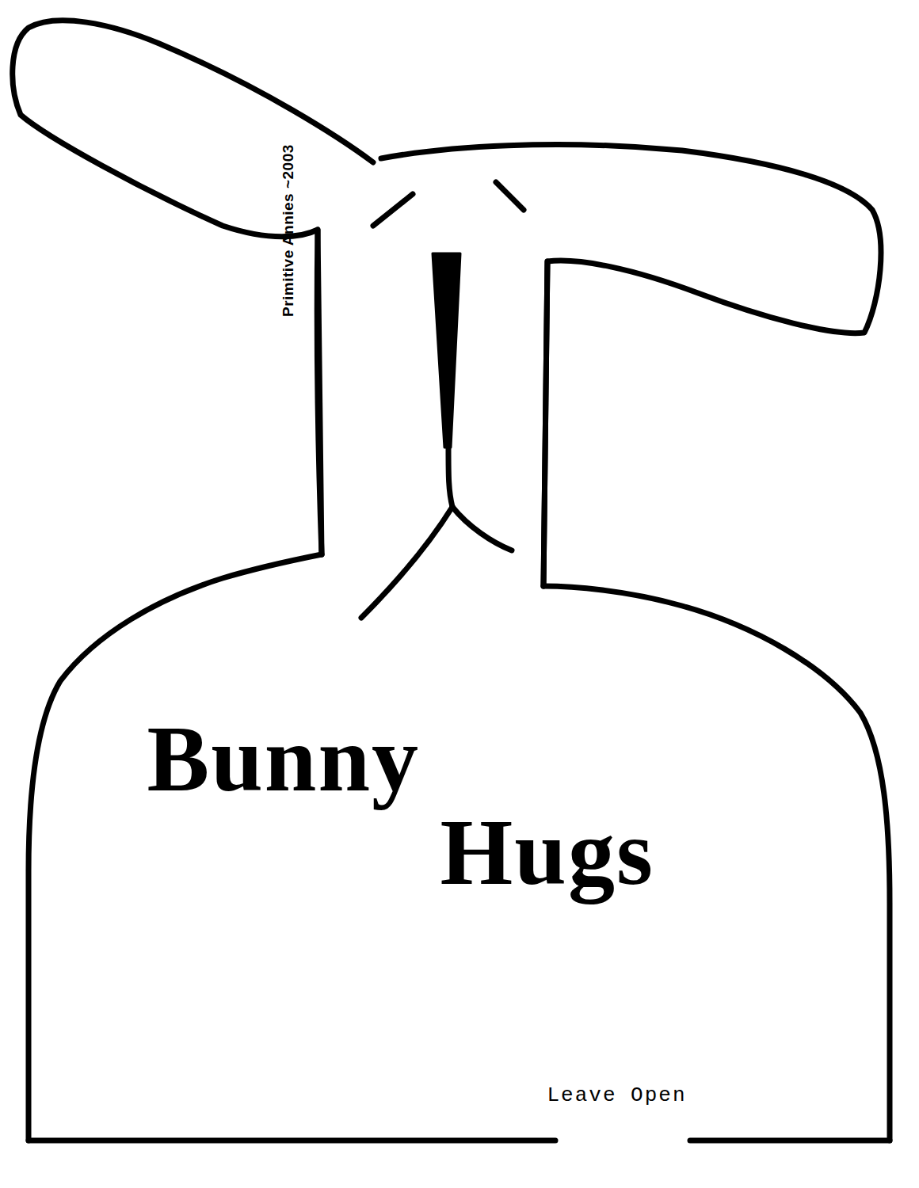Primitive Annies ~2003
Bunny
Hugs
Leave Open